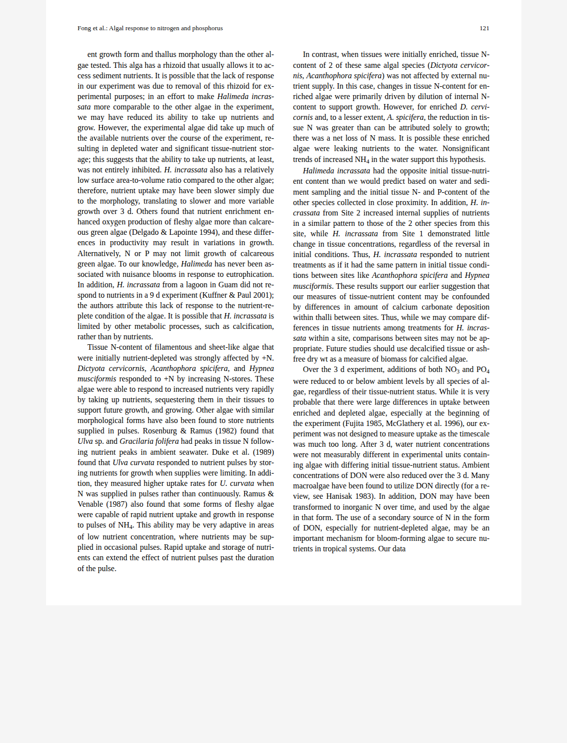Fong et al.: Algal response to nitrogen and phosphorus 121
ent growth form and thallus morphology than the other algae tested. This alga has a rhizoid that usually allows it to access sediment nutrients. It is possible that the lack of response in our experiment was due to removal of this rhizoid for experimental purposes; in an effort to make Halimeda incrassata more comparable to the other algae in the experiment, we may have reduced its ability to take up nutrients and grow. However, the experimental algae did take up much of the available nutrients over the course of the experiment, resulting in depleted water and significant tissue-nutrient storage; this suggests that the ability to take up nutrients, at least, was not entirely inhibited. H. incrassata also has a relatively low surface area-to-volume ratio compared to the other algae; therefore, nutrient uptake may have been slower simply due to the morphology, translating to slower and more variable growth over 3 d. Others found that nutrient enrichment enhanced oxygen production of fleshy algae more than calcareous green algae (Delgado & Lapointe 1994), and these differences in productivity may result in variations in growth. Alternatively, N or P may not limit growth of calcareous green algae. To our knowledge, Halimeda has never been associated with nuisance blooms in response to eutrophication. In addition, H. incrassata from a lagoon in Guam did not respond to nutrients in a 9 d experiment (Kuffner & Paul 2001); the authors attribute this lack of response to the nutrient-replete condition of the algae. It is possible that H. incrassata is limited by other metabolic processes, such as calcification, rather than by nutrients.
Tissue N-content of filamentous and sheet-like algae that were initially nutrient-depleted was strongly affected by +N. Dictyota cervicornis, Acanthophora spicifera, and Hypnea musciformis responded to +N by increasing N-stores. These algae were able to respond to increased nutrients very rapidly by taking up nutrients, sequestering them in their tissues to support future growth, and growing. Other algae with similar morphological forms have also been found to store nutrients supplied in pulses. Rosenburg & Ramus (1982) found that Ulva sp. and Gracilaria folifera had peaks in tissue N following nutrient peaks in ambient seawater. Duke et al. (1989) found that Ulva curvata responded to nutrient pulses by storing nutrients for growth when supplies were limiting. In addition, they measured higher uptake rates for U. curvata when N was supplied in pulses rather than continuously. Ramus & Venable (1987) also found that some forms of fleshy algae were capable of rapid nutrient uptake and growth in response to pulses of NH4. This ability may be very adaptive in areas of low nutrient concentration, where nutrients may be supplied in occasional pulses. Rapid uptake and storage of nutrients can extend the effect of nutrient pulses past the duration of the pulse.
In contrast, when tissues were initially enriched, tissue N-content of 2 of these same algal species (Dictyota cervicornis, Acanthophora spicifera) was not affected by external nutrient supply. In this case, changes in tissue N-content for enriched algae were primarily driven by dilution of internal N-content to support growth. However, for enriched D. cervicornis and, to a lesser extent, A. spicifera, the reduction in tissue N was greater than can be attributed solely to growth; there was a net loss of N mass. It is possible these enriched algae were leaking nutrients to the water. Nonsignificant trends of increased NH4 in the water support this hypothesis.
Halimeda incrassata had the opposite initial tissue-nutrient content than we would predict based on water and sediment sampling and the initial tissue N- and P-content of the other species collected in close proximity. In addition, H. incrassata from Site 2 increased internal supplies of nutrients in a similar pattern to those of the 2 other species from this site, while H. incrassata from Site 1 demonstrated little change in tissue concentrations, regardless of the reversal in initial conditions. Thus, H. incrassata responded to nutrient treatments as if it had the same pattern in initial tissue conditions between sites like Acanthophora spicifera and Hypnea musciformis. These results support our earlier suggestion that our measures of tissue-nutrient content may be confounded by differences in amount of calcium carbonate deposition within thalli between sites. Thus, while we may compare differences in tissue nutrients among treatments for H. incrassata within a site, comparisons between sites may not be appropriate. Future studies should use decalcified tissue or ash-free dry wt as a measure of biomass for calcified algae.
Over the 3 d experiment, additions of both NO3 and PO4 were reduced to or below ambient levels by all species of algae, regardless of their tissue-nutrient status. While it is very probable that there were large differences in uptake between enriched and depleted algae, especially at the beginning of the experiment (Fujita 1985, McGlathery et al. 1996), our experiment was not designed to measure uptake as the timescale was much too long. After 3 d, water nutrient concentrations were not measurably different in experimental units containing algae with differing initial tissue-nutrient status. Ambient concentrations of DON were also reduced over the 3 d. Many macroalgae have been found to utilize DON directly (for a review, see Hanisak 1983). In addition, DON may have been transformed to inorganic N over time, and used by the algae in that form. The use of a secondary source of N in the form of DON, especially for nutrient-depleted algae, may be an important mechanism for bloom-forming algae to secure nutrients in tropical systems. Our data